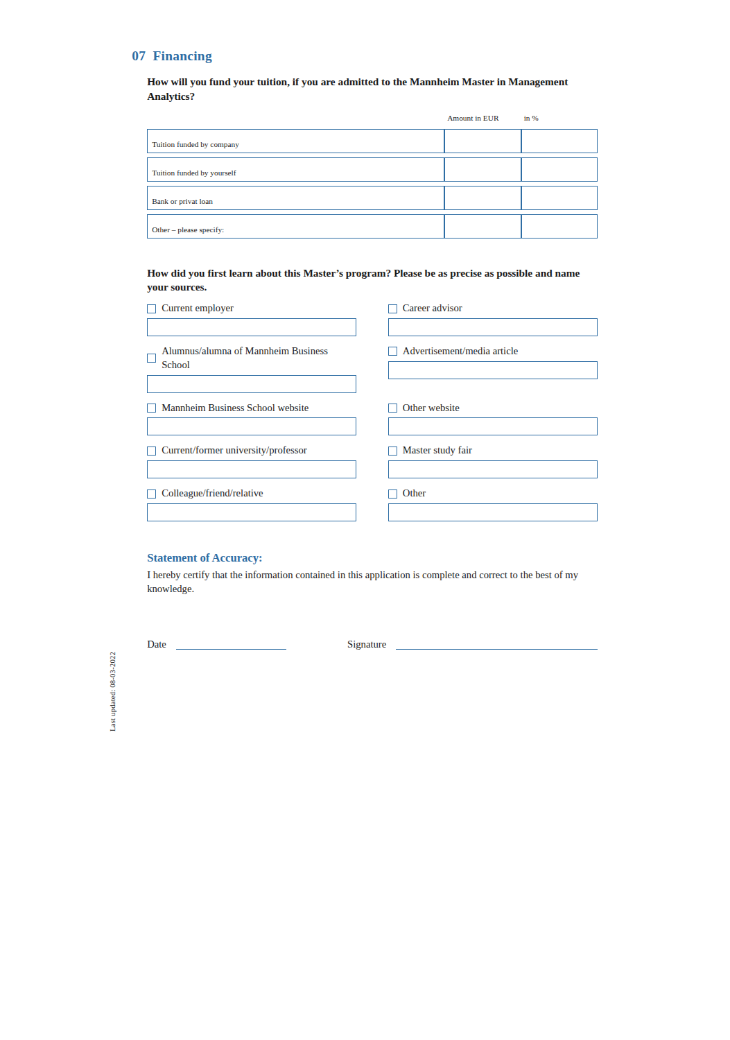07 Financing
How will you fund your tuition, if you are admitted to the Mannheim Master in Management Analytics?
| | Amount in EUR | in % |
| --- | --- | --- |
| Tuition funded by company | | |
| Tuition funded by yourself | | |
| Bank or privat loan | | |
| Other – please specify: | | |
How did you first learn about this Master’s program? Please be as precise as possible and name your sources.
Current employer
Career advisor
Alumnus/alumna of Mannheim Business School
Advertisement/media article
Mannheim Business School website
Other website
Current/former university/professor
Master study fair
Colleague/friend/relative
Other
Statement of Accuracy:
I hereby certify that the information contained in this application is complete and correct to the best of my knowledge.
Date Signature
Last updated: 08-03-2022